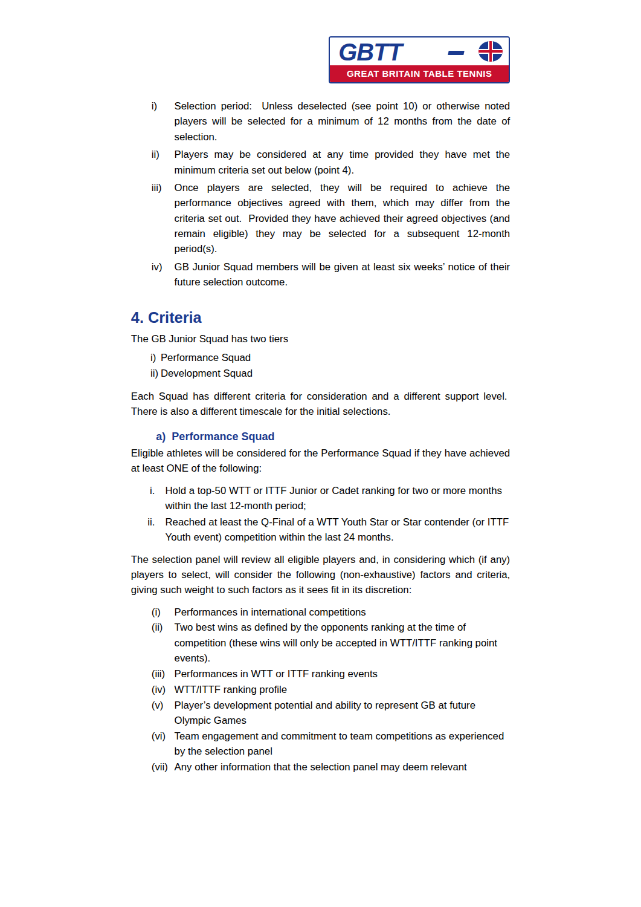GBTT
GREAT BRITAIN TABLE TENNIS
i) Selection period: Unless deselected (see point 10) or otherwise noted players will be selected for a minimum of 12 months from the date of selection.
ii) Players may be considered at any time provided they have met the minimum criteria set out below (point 4).
iii) Once players are selected, they will be required to achieve the performance objectives agreed with them, which may differ from the criteria set out. Provided they have achieved their agreed objectives (and remain eligible) they may be selected for a subsequent 12-month period(s).
iv) GB Junior Squad members will be given at least six weeks’ notice of their future selection outcome.
4. Criteria
The GB Junior Squad has two tiers
i) Performance Squad
ii) Development Squad
Each Squad has different criteria for consideration and a different support level. There is also a different timescale for the initial selections.
a) Performance Squad
Eligible athletes will be considered for the Performance Squad if they have achieved at least ONE of the following:
i. Hold a top-50 WTT or ITTF Junior or Cadet ranking for two or more months within the last 12-month period;
ii. Reached at least the Q-Final of a WTT Youth Star or Star contender (or ITTF Youth event) competition within the last 24 months.
The selection panel will review all eligible players and, in considering which (if any) players to select, will consider the following (non-exhaustive) factors and criteria, giving such weight to such factors as it sees fit in its discretion:
(i) Performances in international competitions
(ii) Two best wins as defined by the opponents ranking at the time of competition (these wins will only be accepted in WTT/ITTF ranking point events).
(iii) Performances in WTT or ITTF ranking events
(iv) WTT/ITTF ranking profile
(v) Player’s development potential and ability to represent GB at future Olympic Games
(vi) Team engagement and commitment to team competitions as experienced by the selection panel
(vii) Any other information that the selection panel may deem relevant